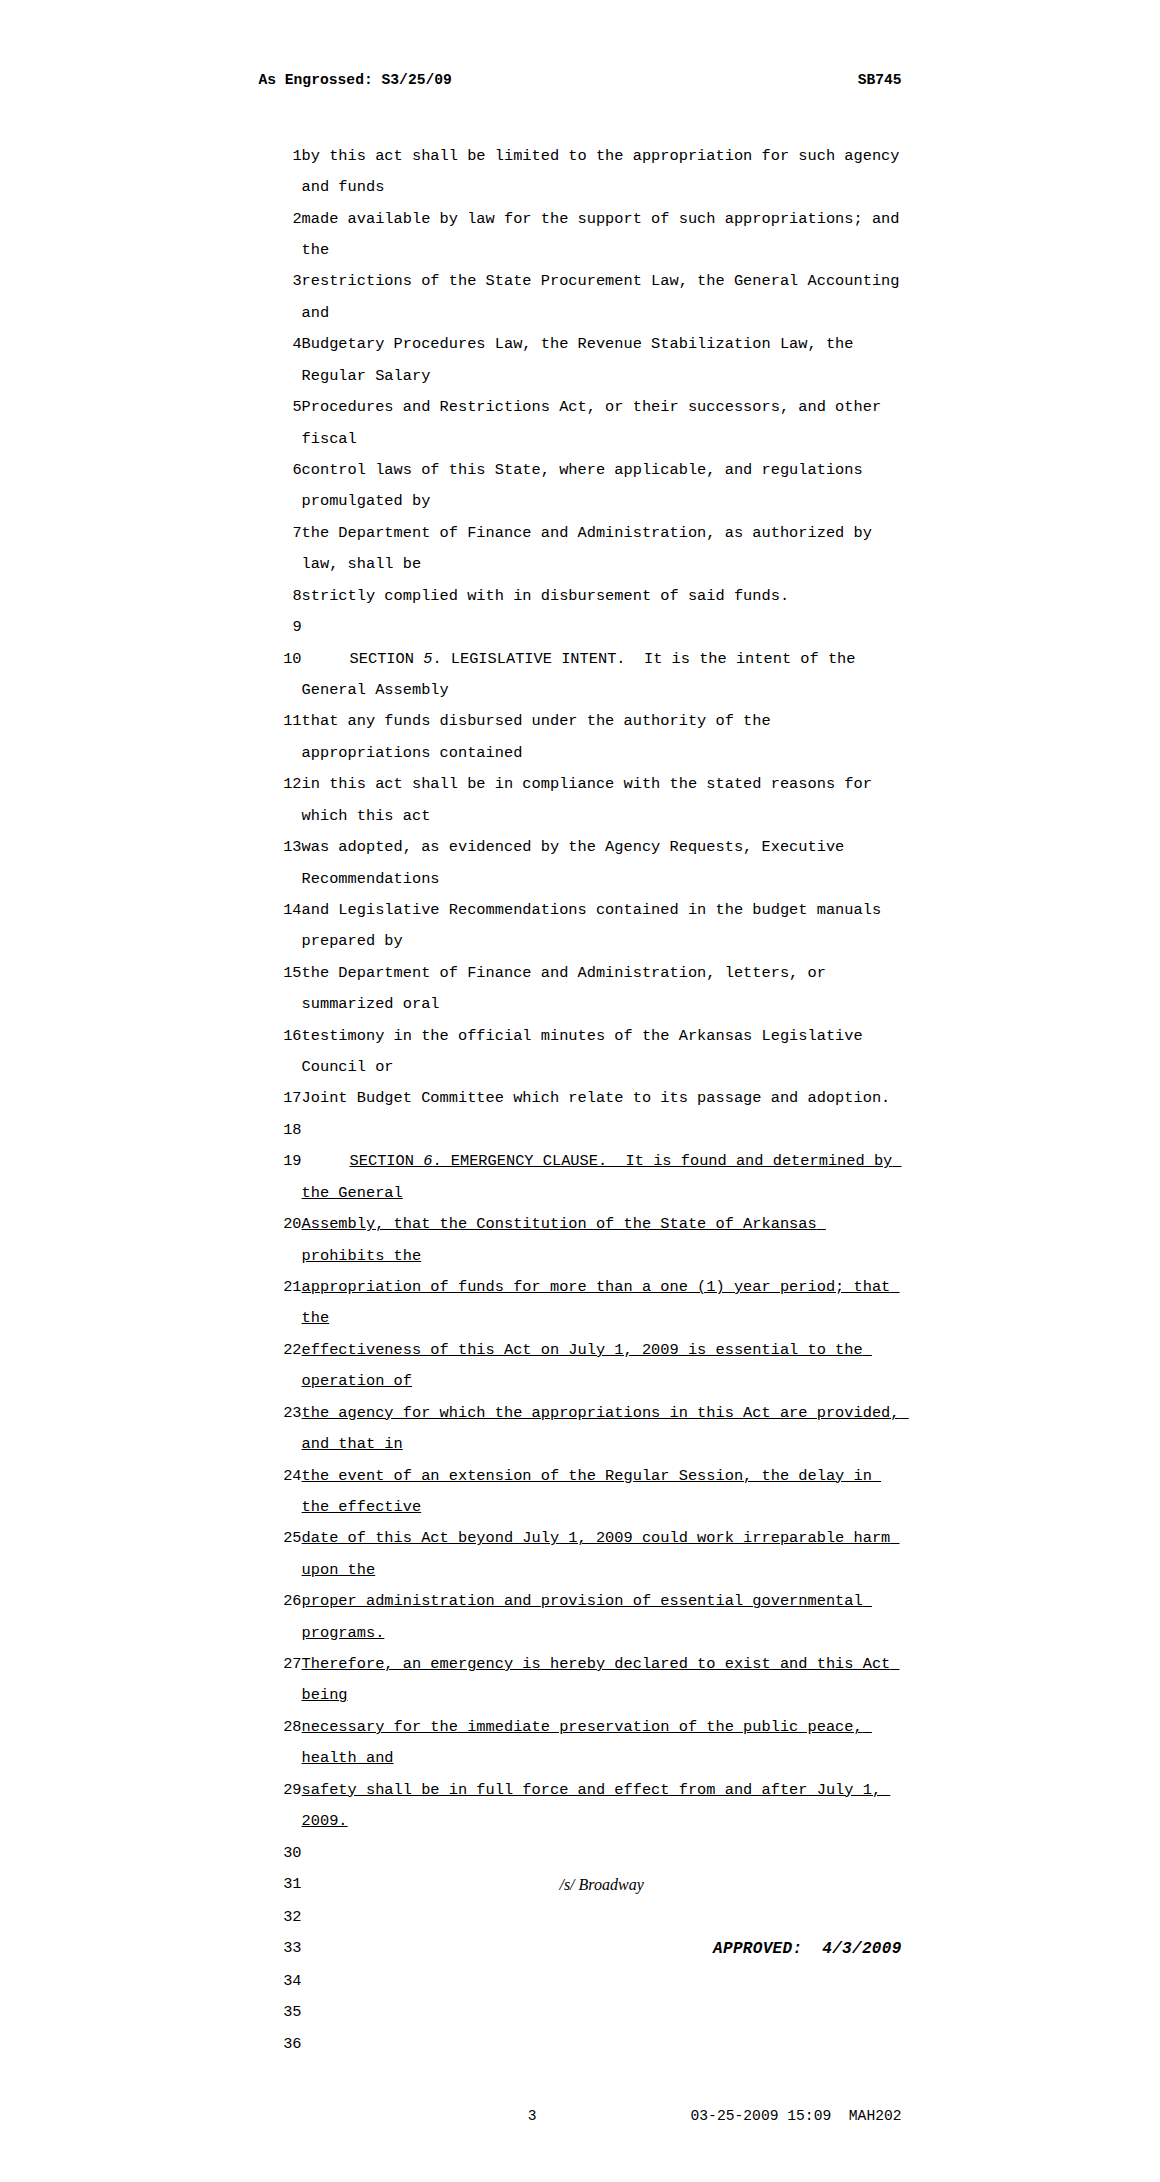As Engrossed: S3/25/09
SB745
| 1 | by this act shall be limited to the appropriation for such agency and funds |
| 2 | made available by law for the support of such appropriations; and the |
| 3 | restrictions of the State Procurement Law, the General Accounting and |
| 4 | Budgetary Procedures Law, the Revenue Stabilization Law, the Regular Salary |
| 5 | Procedures and Restrictions Act, or their successors, and other fiscal |
| 6 | control laws of this State, where applicable, and regulations promulgated by |
| 7 | the Department of Finance and Administration, as authorized by law, shall be |
| 8 | strictly complied with in disbursement of said funds. |
| 9 | |
| 10 | SECTION 5 . LEGISLATIVE INTENT. It is the intent of the General Assembly |
| 11 | that any funds disbursed under the authority of the appropriations contained |
| 12 | in this act shall be in compliance with the stated reasons for which this act |
| 13 | was adopted, as evidenced by the Agency Requests, Executive Recommendations |
| 14 | and Legislative Recommendations contained in the budget manuals prepared by |
| 15 | the Department of Finance and Administration, letters, or summarized oral |
| 16 | testimony in the official minutes of the Arkansas Legislative Council or |
| 17 | Joint Budget Committee which relate to its passage and adoption. |
| 18 | |
| 19 | SECTION 6 . EMERGENCY CLAUSE. It is found and determined by the General |
| 20 | Assembly, that the Constitution of the State of Arkansas prohibits the |
| 21 | appropriation of funds for more than a one (1) year period; that the |
| 22 | effectiveness of this Act on July 1, 2009 is essential to the operation of |
| 23 | the agency for which the appropriations in this Act are provided, and that in |
| 24 | the event of an extension of the Regular Session, the delay in the effective |
| 25 | date of this Act beyond July 1, 2009 could work irreparable harm upon the |
| 26 | proper administration and provision of essential governmental programs. |
| 27 | Therefore, an emergency is hereby declared to exist and this Act being |
| 28 | necessary for the immediate preservation of the public peace, health and |
| 29 | safety shall be in full force and effect from and after July 1, 2009. |
| 30 | |
| 31 | /s/ Broadway |
| 32 | |
| 33 | APPROVED: 4/3/2009 |
| 34 | |
| 35 | |
| 36 | |
3
03-25-2009 15:09 MAH202